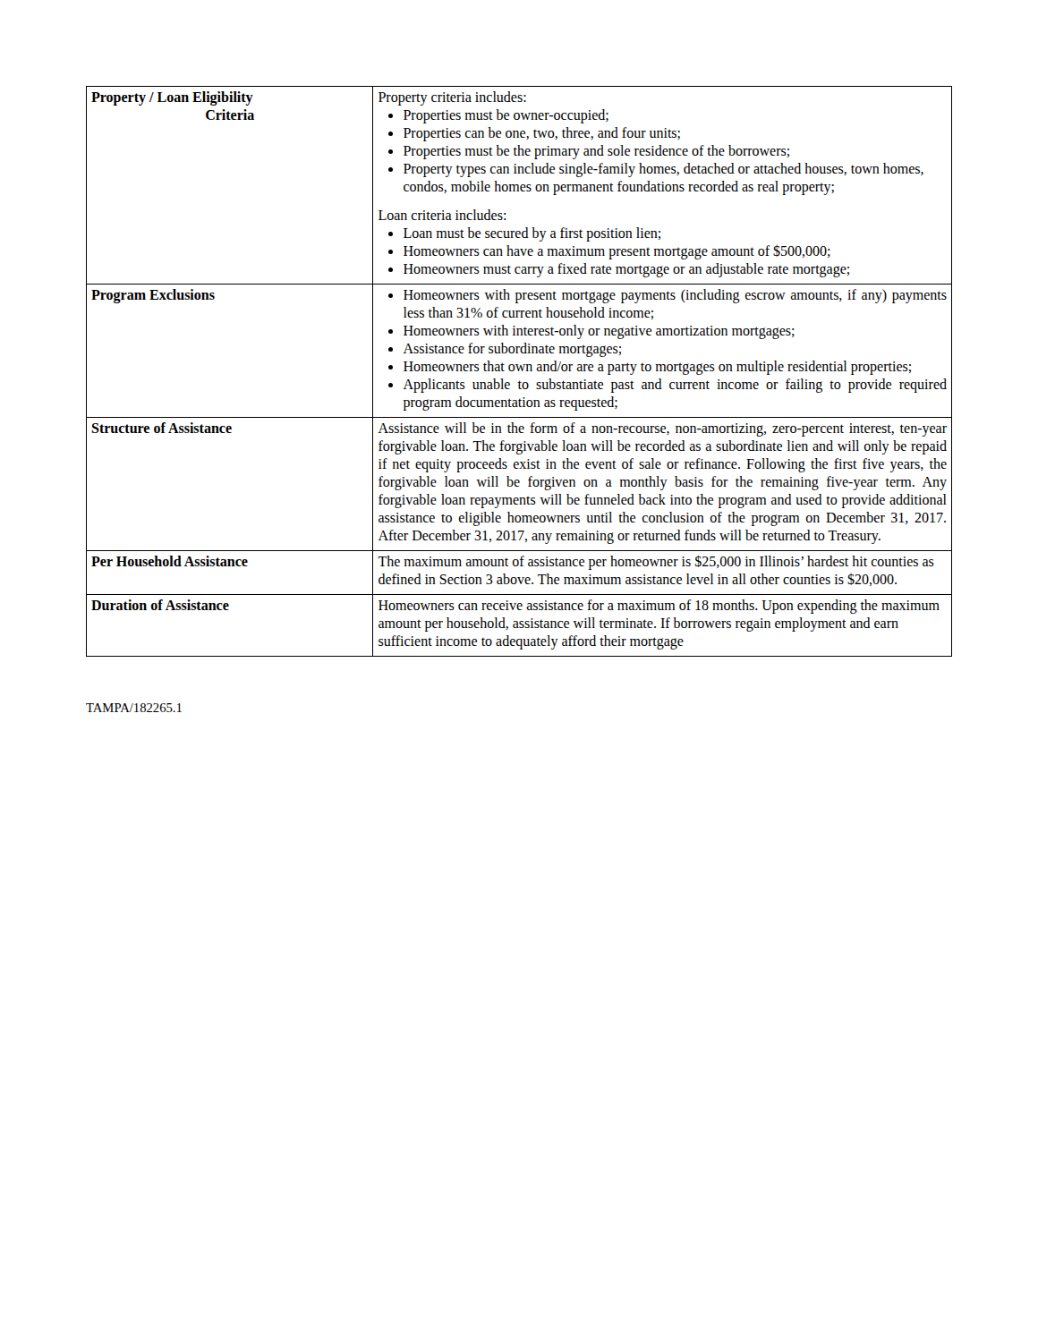| Property / Loan Eligibility Criteria | Property criteria includes: Properties must be owner-occupied; Properties can be one, two, three, and four units; Properties must be the primary and sole residence of the borrowers; Property types can include single-family homes, detached or attached houses, town homes, condos, mobile homes on permanent foundations recorded as real property; Loan criteria includes: Loan must be secured by a first position lien; Homeowners can have a maximum present mortgage amount of $500,000; Homeowners must carry a fixed rate mortgage or an adjustable rate mortgage; |
| Program Exclusions | Homeowners with present mortgage payments (including escrow amounts, if any) payments less than 31% of current household income; Homeowners with interest-only or negative amortization mortgages; Assistance for subordinate mortgages; Homeowners that own and/or are a party to mortgages on multiple residential properties; Applicants unable to substantiate past and current income or failing to provide required program documentation as requested; |
| Structure of Assistance | Assistance will be in the form of a non-recourse, non-amortizing, zero-percent interest, ten-year forgivable loan. The forgivable loan will be recorded as a subordinate lien and will only be repaid if net equity proceeds exist in the event of sale or refinance. Following the first five years, the forgivable loan will be forgiven on a monthly basis for the remaining five-year term. Any forgivable loan repayments will be funneled back into the program and used to provide additional assistance to eligible homeowners until the conclusion of the program on December 31, 2017. After December 31, 2017, any remaining or returned funds will be returned to Treasury. |
| Per Household Assistance | The maximum amount of assistance per homeowner is $25,000 in Illinois’ hardest hit counties as defined in Section 3 above. The maximum assistance level in all other counties is $20,000. |
| Duration of Assistance | Homeowners can receive assistance for a maximum of 18 months. Upon expending the maximum amount per household, assistance will terminate. If borrowers regain employment and earn sufficient income to adequately afford their mortgage |
TAMPA/182265.1